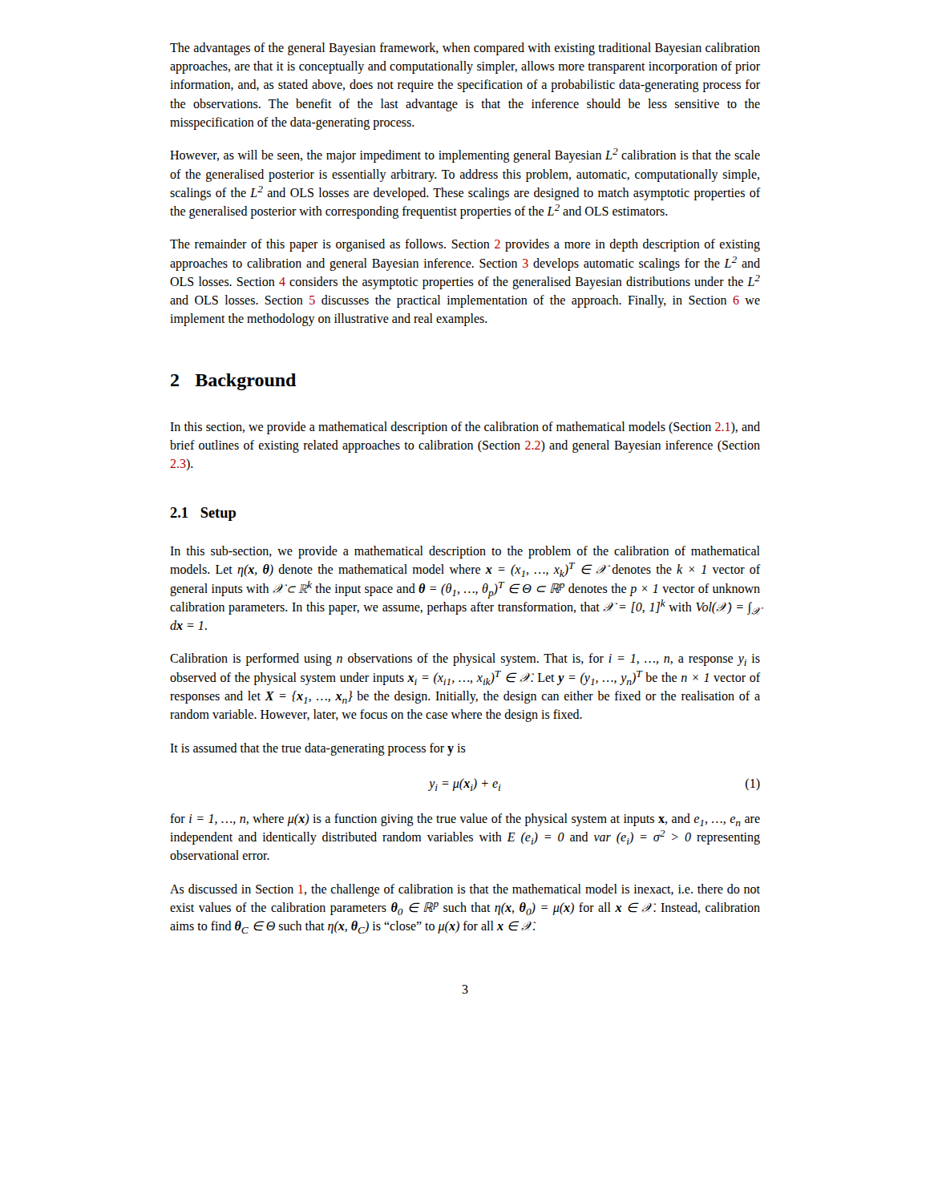The advantages of the general Bayesian framework, when compared with existing traditional Bayesian calibration approaches, are that it is conceptually and computationally simpler, allows more transparent incorporation of prior information, and, as stated above, does not require the specification of a probabilistic data-generating process for the observations. The benefit of the last advantage is that the inference should be less sensitive to the misspecification of the data-generating process.
However, as will be seen, the major impediment to implementing general Bayesian L2 calibration is that the scale of the generalised posterior is essentially arbitrary. To address this problem, automatic, computationally simple, scalings of the L2 and OLS losses are developed. These scalings are designed to match asymptotic properties of the generalised posterior with corresponding frequentist properties of the L2 and OLS estimators.
The remainder of this paper is organised as follows. Section 2 provides a more in depth description of existing approaches to calibration and general Bayesian inference. Section 3 develops automatic scalings for the L2 and OLS losses. Section 4 considers the asymptotic properties of the generalised Bayesian distributions under the L2 and OLS losses. Section 5 discusses the practical implementation of the approach. Finally, in Section 6 we implement the methodology on illustrative and real examples.
2 Background
In this section, we provide a mathematical description of the calibration of mathematical models (Section 2.1), and brief outlines of existing related approaches to calibration (Section 2.2) and general Bayesian inference (Section 2.3).
2.1 Setup
In this sub-section, we provide a mathematical description to the problem of the calibration of mathematical models. Let η(x, θ) denote the mathematical model where x = (x1, …, xk)T ∈ 𝒳 denotes the k × 1 vector of general inputs with 𝒳 ⊂ ℝk the input space and θ = (θ1, …, θp)T ∈ Θ ⊂ ℝp denotes the p × 1 vector of unknown calibration parameters. In this paper, we assume, perhaps after transformation, that 𝒳 = [0, 1]k with Vol(𝒳) = ∫𝒳 dx = 1.
Calibration is performed using n observations of the physical system. That is, for i = 1, …, n, a response yi is observed of the physical system under inputs xi = (xi1, …, xik)T ∈ 𝒳. Let y = (y1, …, yn)T be the n × 1 vector of responses and let X = {x1, …, xn} be the design. Initially, the design can either be fixed or the realisation of a random variable. However, later, we focus on the case where the design is fixed.
It is assumed that the true data-generating process for y is
yi = μ(xi) + ei (1)
for i = 1, …, n, where μ(x) is a function giving the true value of the physical system at inputs x, and e1, …, en are independent and identically distributed random variables with E (ei) = 0 and var (ei) = σ2 > 0 representing observational error.
As discussed in Section 1, the challenge of calibration is that the mathematical model is inexact, i.e. there do not exist values of the calibration parameters θ0 ∈ ℝp such that η(x, θ0) = μ(x) for all x ∈ 𝒳. Instead, calibration aims to find θC ∈ Θ such that η(x, θC) is “close” to μ(x) for all x ∈ 𝒳.
3